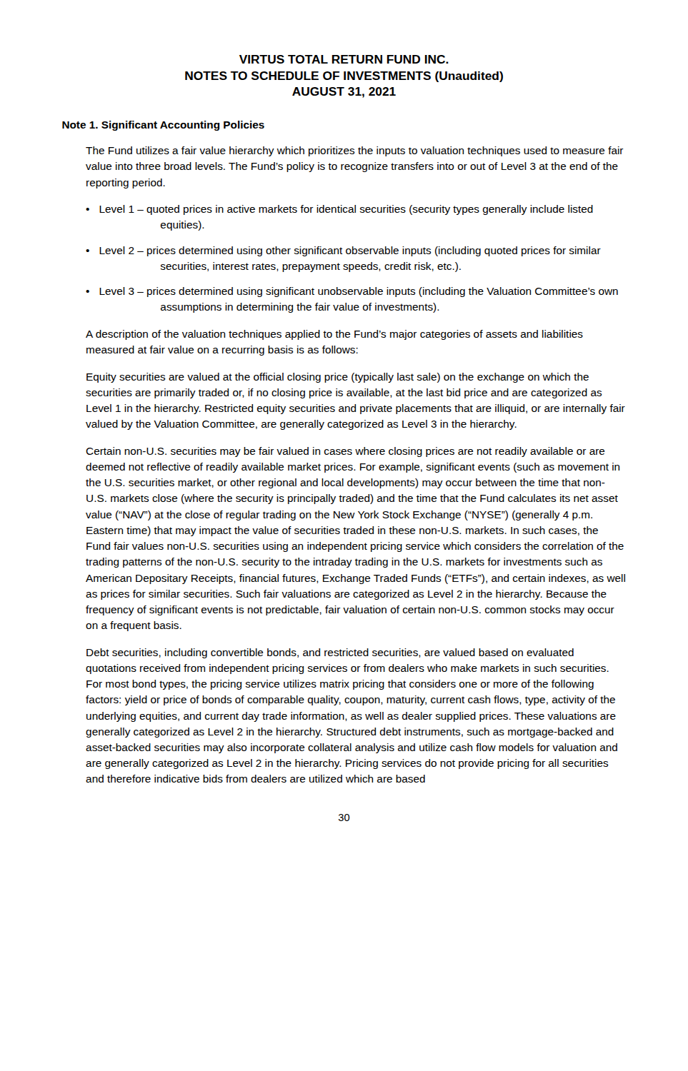VIRTUS TOTAL RETURN FUND INC. NOTES TO SCHEDULE OF INVESTMENTS (Unaudited) AUGUST 31, 2021
Note 1. Significant Accounting Policies
The Fund utilizes a fair value hierarchy which prioritizes the inputs to valuation techniques used to measure fair value into three broad levels. The Fund’s policy is to recognize transfers into or out of Level 3 at the end of the reporting period.
Level 1 – quoted prices in active markets for identical securities (security types generally include listed equities).
Level 2 – prices determined using other significant observable inputs (including quoted prices for similar securities, interest rates, prepayment speeds, credit risk, etc.).
Level 3 – prices determined using significant unobservable inputs (including the Valuation Committee’s own assumptions in determining the fair value of investments).
A description of the valuation techniques applied to the Fund’s major categories of assets and liabilities measured at fair value on a recurring basis is as follows:
Equity securities are valued at the official closing price (typically last sale) on the exchange on which the securities are primarily traded or, if no closing price is available, at the last bid price and are categorized as Level 1 in the hierarchy. Restricted equity securities and private placements that are illiquid, or are internally fair valued by the Valuation Committee, are generally categorized as Level 3 in the hierarchy.
Certain non-U.S. securities may be fair valued in cases where closing prices are not readily available or are deemed not reflective of readily available market prices. For example, significant events (such as movement in the U.S. securities market, or other regional and local developments) may occur between the time that non-U.S. markets close (where the security is principally traded) and the time that the Fund calculates its net asset value (“NAV”) at the close of regular trading on the New York Stock Exchange (“NYSE”) (generally 4 p.m. Eastern time) that may impact the value of securities traded in these non-U.S. markets. In such cases, the Fund fair values non-U.S. securities using an independent pricing service which considers the correlation of the trading patterns of the non-U.S. security to the intraday trading in the U.S. markets for investments such as American Depositary Receipts, financial futures, Exchange Traded Funds (“ETFs”), and certain indexes, as well as prices for similar securities. Such fair valuations are categorized as Level 2 in the hierarchy. Because the frequency of significant events is not predictable, fair valuation of certain non-U.S. common stocks may occur on a frequent basis.
Debt securities, including convertible bonds, and restricted securities, are valued based on evaluated quotations received from independent pricing services or from dealers who make markets in such securities. For most bond types, the pricing service utilizes matrix pricing that considers one or more of the following factors: yield or price of bonds of comparable quality, coupon, maturity, current cash flows, type, activity of the underlying equities, and current day trade information, as well as dealer supplied prices. These valuations are generally categorized as Level 2 in the hierarchy. Structured debt instruments, such as mortgage-backed and asset-backed securities may also incorporate collateral analysis and utilize cash flow models for valuation and are generally categorized as Level 2 in the hierarchy. Pricing services do not provide pricing for all securities and therefore indicative bids from dealers are utilized which are based
30